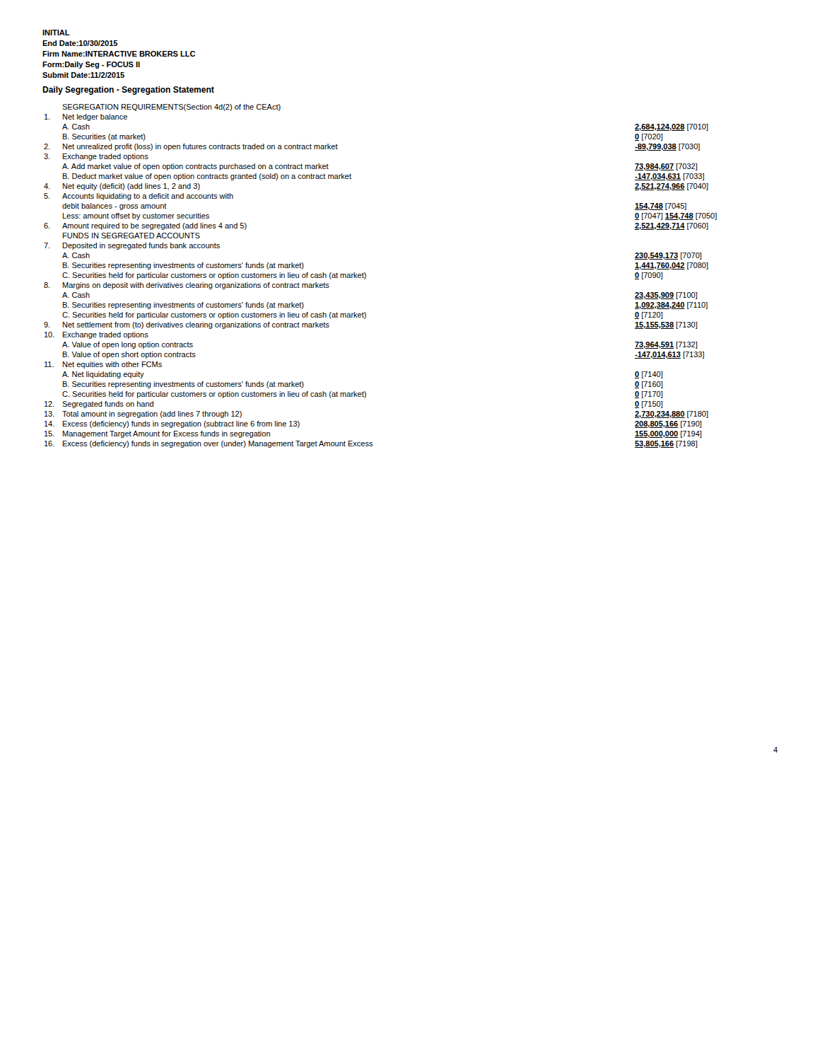INITIAL
End Date:10/30/2015
Firm Name:INTERACTIVE BROKERS LLC
Form:Daily Seg - FOCUS II
Submit Date:11/2/2015
Daily Segregation - Segregation Statement
| | SEGREGATION REQUIREMENTS(Section 4d(2) of the CEAct) | |
| 1. | Net ledger balance | |
| | A. Cash | 2,684,124,028 [7010] |
| | B. Securities (at market) | 0 [7020] |
| 2. | Net unrealized profit (loss) in open futures contracts traded on a contract market | -89,799,038 [7030] |
| 3. | Exchange traded options | |
| | A. Add market value of open option contracts purchased on a contract market | 73,984,607 [7032] |
| | B. Deduct market value of open option contracts granted (sold) on a contract market | -147,034,631 [7033] |
| 4. | Net equity (deficit) (add lines 1, 2 and 3) | 2,521,274,966 [7040] |
| 5. | Accounts liquidating to a deficit and accounts with | |
| | debit balances - gross amount | 154,748 [7045] |
| | Less: amount offset by customer securities | 0 [7047] 154,748 [7050] |
| 6. | Amount required to be segregated (add lines 4 and 5) | 2,521,429,714 [7060] |
| | FUNDS IN SEGREGATED ACCOUNTS | |
| 7. | Deposited in segregated funds bank accounts | |
| | A. Cash | 230,549,173 [7070] |
| | B. Securities representing investments of customers' funds (at market) | 1,441,760,042 [7080] |
| | C. Securities held for particular customers or option customers in lieu of cash (at market) | 0 [7090] |
| 8. | Margins on deposit with derivatives clearing organizations of contract markets | |
| | A. Cash | 23,435,909 [7100] |
| | B. Securities representing investments of customers' funds (at market) | 1,092,384,240 [7110] |
| | C. Securities held for particular customers or option customers in lieu of cash (at market) | 0 [7120] |
| 9. | Net settlement from (to) derivatives clearing organizations of contract markets | 15,155,538 [7130] |
| 10. | Exchange traded options | |
| | A. Value of open long option contracts | 73,964,591 [7132] |
| | B. Value of open short option contracts | -147,014,613 [7133] |
| 11. | Net equities with other FCMs | |
| | A. Net liquidating equity | 0 [7140] |
| | B. Securities representing investments of customers' funds (at market) | 0 [7160] |
| | C. Securities held for particular customers or option customers in lieu of cash (at market) | 0 [7170] |
| 12. | Segregated funds on hand | 0 [7150] |
| 13. | Total amount in segregation (add lines 7 through 12) | 2,730,234,880 [7180] |
| 14. | Excess (deficiency) funds in segregation (subtract line 6 from line 13) | 208,805,166 [7190] |
| 15. | Management Target Amount for Excess funds in segregation | 155,000,000 [7194] |
| 16. | Excess (deficiency) funds in segregation over (under) Management Target Amount Excess | 53,805,166 [7198] |
4